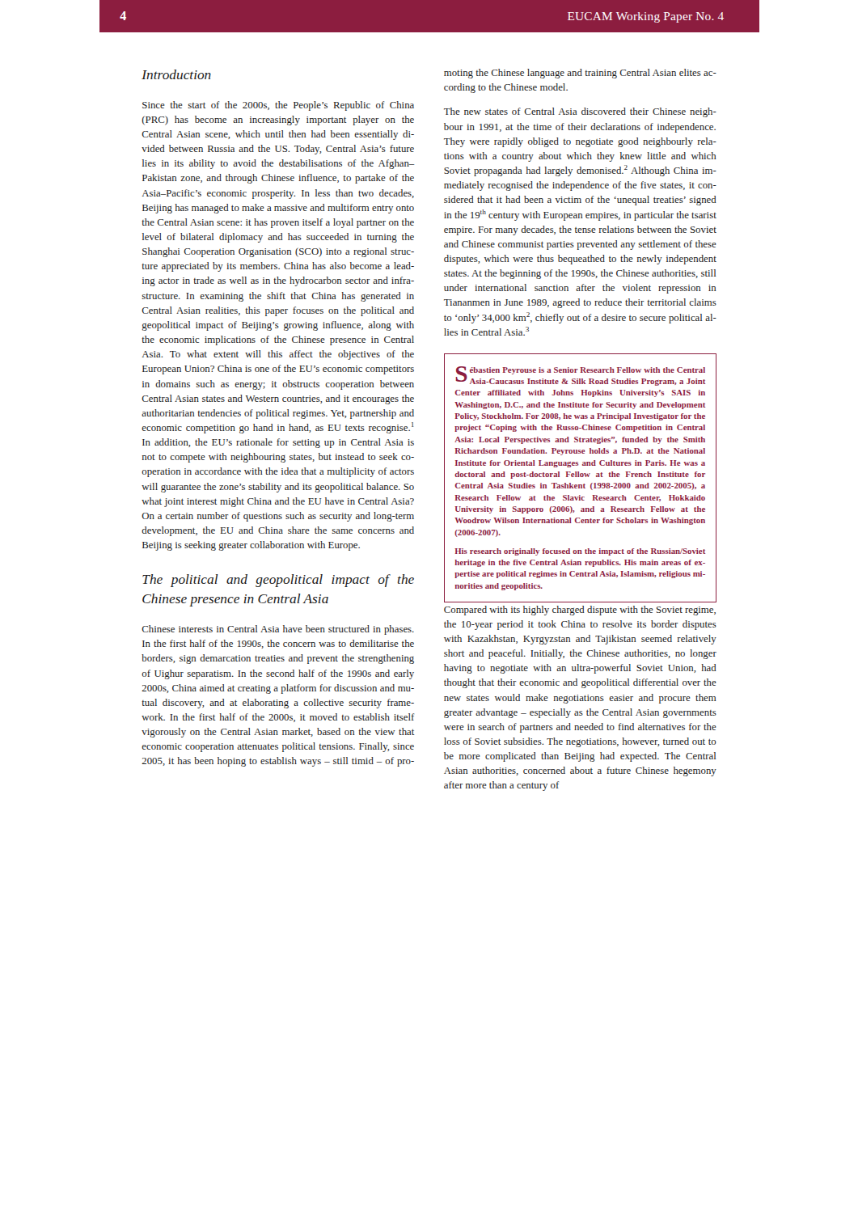4
EUCAM Working Paper No. 4
Introduction
Since the start of the 2000s, the People’s Republic of China (PRC) has become an increasingly important player on the Central Asian scene, which until then had been essentially divided between Russia and the US. Today, Central Asia’s future lies in its ability to avoid the destabilisations of the Afghan–Pakistan zone, and through Chinese influence, to partake of the Asia–Pacific’s economic prosperity. In less than two decades, Beijing has managed to make a massive and multiform entry onto the Central Asian scene: it has proven itself a loyal partner on the level of bilateral diplomacy and has succeeded in turning the Shanghai Cooperation Organisation (SCO) into a regional structure appreciated by its members. China has also become a leading actor in trade as well as in the hydrocarbon sector and infrastructure. In examining the shift that China has generated in Central Asian realities, this paper focuses on the political and geopolitical impact of Beijing’s growing influence, along with the economic implications of the Chinese presence in Central Asia. To what extent will this affect the objectives of the European Union? China is one of the EU’s economic competitors in domains such as energy; it obstructs cooperation between Central Asian states and Western countries, and it encourages the authoritarian tendencies of political regimes. Yet, partnership and economic competition go hand in hand, as EU texts recognise.1 In addition, the EU’s rationale for setting up in Central Asia is not to compete with neighbouring states, but instead to seek cooperation in accordance with the idea that a multiplicity of actors will guarantee the zone’s stability and its geopolitical balance. So what joint interest might China and the EU have in Central Asia? On a certain number of questions such as security and long-term development, the EU and China share the same concerns and Beijing is seeking greater collaboration with Europe.
The political and geopolitical impact of the Chinese presence in Central Asia
Chinese interests in Central Asia have been structured in phases. In the first half of the 1990s, the concern was to demilitarise the borders, sign demarcation treaties and prevent the strengthening of Uighur separatism. In the second half of the 1990s and early 2000s, China aimed at creating a platform for discussion and mutual discovery, and at elaborating a collective security framework. In the first half of the 2000s, it moved to establish itself vigorously on the Central Asian market, based on the view that economic cooperation attenuates political tensions. Finally, since 2005, it has been hoping to establish ways – still timid – of promoting the Chinese language and training Central Asian elites according to the Chinese model.
The new states of Central Asia discovered their Chinese neighbour in 1991, at the time of their declarations of independence. They were rapidly obliged to negotiate good neighbourly relations with a country about which they knew little and which Soviet propaganda had largely demonised.2 Although China immediately recognised the independence of the five states, it considered that it had been a victim of the ‘unequal treaties’ signed in the 19th century with European empires, in particular the tsarist empire. For many decades, the tense relations between the Soviet and Chinese communist parties prevented any settlement of these disputes, which were thus bequeathed to the newly independent states. At the beginning of the 1990s, the Chinese authorities, still under international sanction after the violent repression in Tiananmen in June 1989, agreed to reduce their territorial claims to ‘only’ 34,000 km2, chiefly out of a desire to secure political allies in Central Asia.3
Sébastien Peyrouse is a Senior Research Fellow with the Central Asia-Caucasus Institute & Silk Road Studies Program, a Joint Center affiliated with Johns Hopkins University’s SAIS in Washington, D.C., and the Institute for Security and Development Policy, Stockholm. For 2008, he was a Principal Investigator for the project “Coping with the Russo-Chinese Competition in Central Asia: Local Perspectives and Strategies”, funded by the Smith Richardson Foundation. Peyrouse holds a Ph.D. at the National Institute for Oriental Languages and Cultures in Paris. He was a doctoral and post-doctoral Fellow at the French Institute for Central Asia Studies in Tashkent (1998-2000 and 2002-2005), a Research Fellow at the Slavic Research Center, Hokkaido University in Sapporo (2006), and a Research Fellow at the Woodrow Wilson International Center for Scholars in Washington (2006-2007).
His research originally focused on the impact of the Russian/Soviet heritage in the five Central Asian republics. His main areas of expertise are political regimes in Central Asia, Islamism, religious minorities and geopolitics.
Compared with its highly charged dispute with the Soviet regime, the 10-year period it took China to resolve its border disputes with Kazakhstan, Kyrgyzstan and Tajikistan seemed relatively short and peaceful. Initially, the Chinese authorities, no longer having to negotiate with an ultra-powerful Soviet Union, had thought that their economic and geopolitical differential over the new states would make negotiations easier and procure them greater advantage – especially as the Central Asian governments were in search of partners and needed to find alternatives for the loss of Soviet subsidies. The negotiations, however, turned out to be more complicated than Beijing had expected. The Central Asian authorities, concerned about a future Chinese hegemony after more than a century of